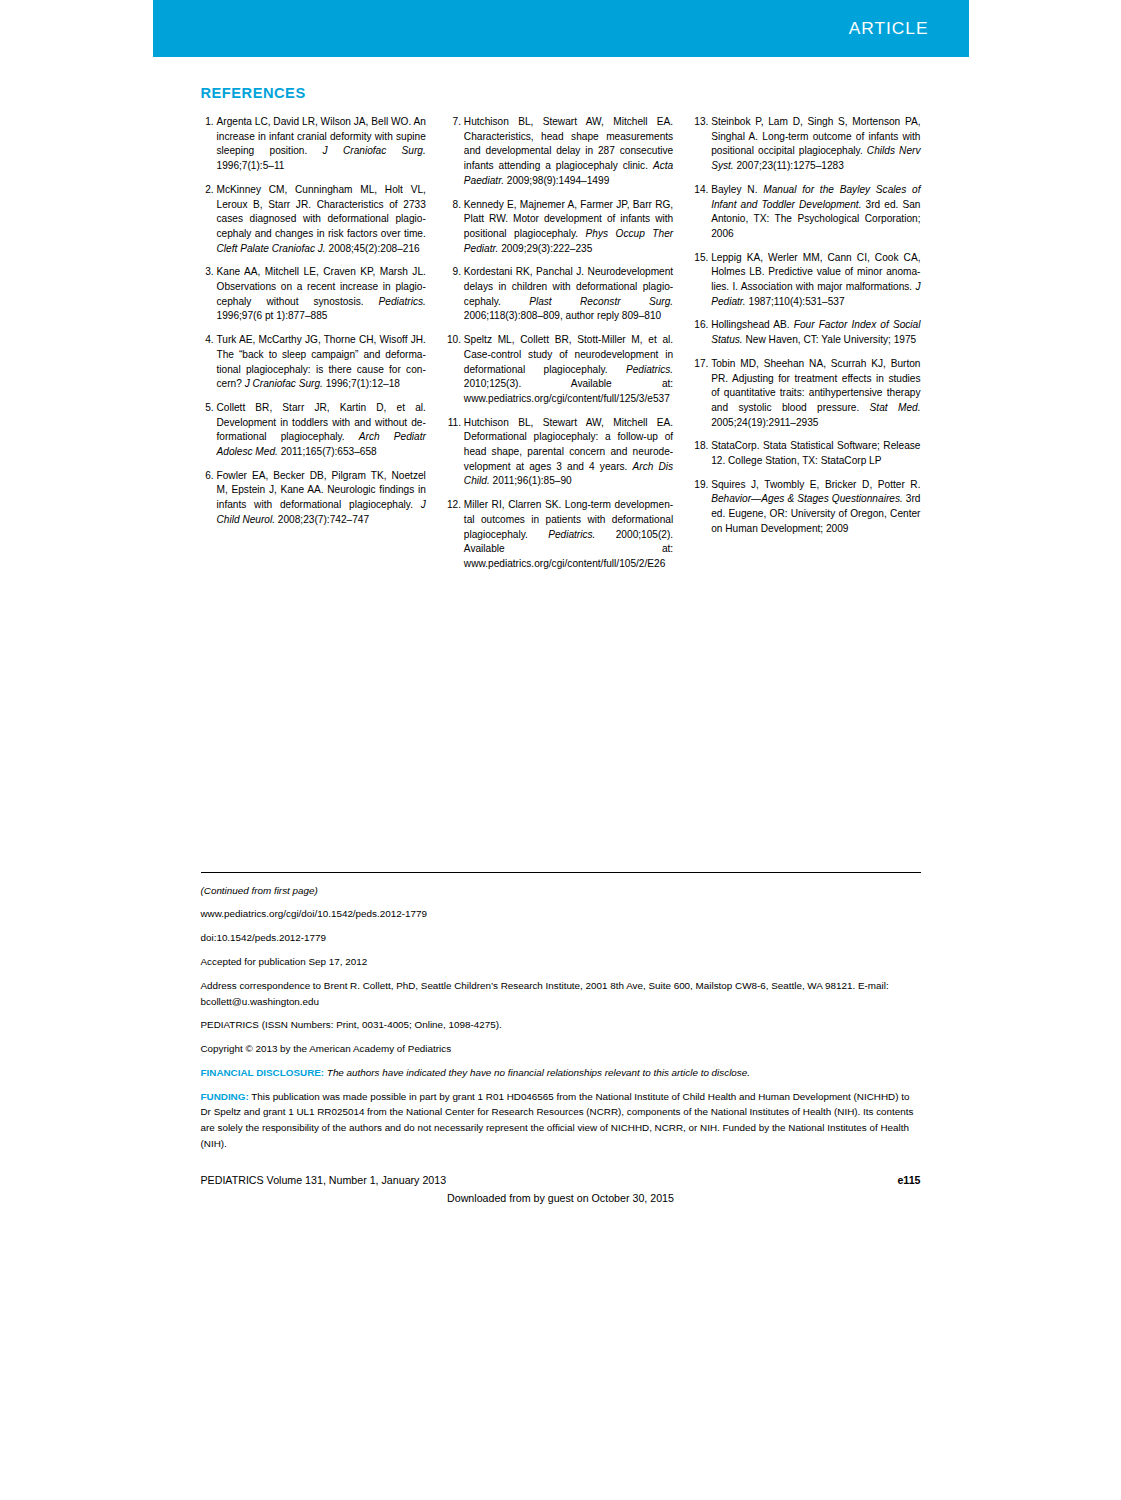ARTICLE
REFERENCES
Argenta LC, David LR, Wilson JA, Bell WO. An increase in infant cranial deformity with supine sleeping position. J Craniofac Surg. 1996;7(1):5–11
McKinney CM, Cunningham ML, Holt VL, Leroux B, Starr JR. Characteristics of 2733 cases diagnosed with deformational plagiocephaly and changes in risk factors over time. Cleft Palate Craniofac J. 2008;45(2):208–216
Kane AA, Mitchell LE, Craven KP, Marsh JL. Observations on a recent increase in plagiocephaly without synostosis. Pediatrics. 1996;97(6 pt 1):877–885
Turk AE, McCarthy JG, Thorne CH, Wisoff JH. The “back to sleep campaign” and deformational plagiocephaly: is there cause for concern? J Craniofac Surg. 1996;7(1):12–18
Collett BR, Starr JR, Kartin D, et al. Development in toddlers with and without deformational plagiocephaly. Arch Pediatr Adolesc Med. 2011;165(7):653–658
Fowler EA, Becker DB, Pilgram TK, Noetzel M, Epstein J, Kane AA. Neurologic findings in infants with deformational plagiocephaly. J Child Neurol. 2008;23(7):742–747
Hutchison BL, Stewart AW, Mitchell EA. Characteristics, head shape measurements and developmental delay in 287 consecutive infants attending a plagiocephaly clinic. Acta Paediatr. 2009;98(9):1494–1499
Kennedy E, Majnemer A, Farmer JP, Barr RG, Platt RW. Motor development of infants with positional plagiocephaly. Phys Occup Ther Pediatr. 2009;29(3):222–235
Kordestani RK, Panchal J. Neurodevelopment delays in children with deformational plagiocephaly. Plast Reconstr Surg. 2006;118(3):808–809, author reply 809–810
Speltz ML, Collett BR, Stott-Miller M, et al. Case-control study of neurodevelopment in deformational plagiocephaly. Pediatrics. 2010;125(3). Available at: www.pediatrics.org/cgi/content/full/125/3/e537
Hutchison BL, Stewart AW, Mitchell EA. Deformational plagiocephaly: a follow-up of head shape, parental concern and neurodevelopment at ages 3 and 4 years. Arch Dis Child. 2011;96(1):85–90
Miller RI, Clarren SK. Long-term developmental outcomes in patients with deformational plagiocephaly. Pediatrics. 2000;105(2). Available at: www.pediatrics.org/cgi/content/full/105/2/E26
Steinbok P, Lam D, Singh S, Mortenson PA, Singhal A. Long-term outcome of infants with positional occipital plagiocephaly. Childs Nerv Syst. 2007;23(11):1275–1283
Bayley N. Manual for the Bayley Scales of Infant and Toddler Development. 3rd ed. San Antonio, TX: The Psychological Corporation; 2006
Leppig KA, Werler MM, Cann CI, Cook CA, Holmes LB. Predictive value of minor anomalies. I. Association with major malformations. J Pediatr. 1987;110(4):531–537
Hollingshead AB. Four Factor Index of Social Status. New Haven, CT: Yale University; 1975
Tobin MD, Sheehan NA, Scurrah KJ, Burton PR. Adjusting for treatment effects in studies of quantitative traits: antihypertensive therapy and systolic blood pressure. Stat Med. 2005;24(19):2911–2935
StataCorp. Stata Statistical Software; Release 12. College Station, TX: StataCorp LP
Squires J, Twombly E, Bricker D, Potter R. Behavior—Ages & Stages Questionnaires. 3rd ed. Eugene, OR: University of Oregon, Center on Human Development; 2009
(Continued from first page)
www.pediatrics.org/cgi/doi/10.1542/peds.2012-1779
doi:10.1542/peds.2012-1779
Accepted for publication Sep 17, 2012
Address correspondence to Brent R. Collett, PhD, Seattle Children’s Research Institute, 2001 8th Ave, Suite 600, Mailstop CW8-6, Seattle, WA 98121. E-mail: bcollett@u.washington.edu
PEDIATRICS (ISSN Numbers: Print, 0031-4005; Online, 1098-4275).
Copyright © 2013 by the American Academy of Pediatrics
FINANCIAL DISCLOSURE: The authors have indicated they have no financial relationships relevant to this article to disclose.
FUNDING: This publication was made possible in part by grant 1 R01 HD046565 from the National Institute of Child Health and Human Development (NICHHD) to Dr Speltz and grant 1 UL1 RR025014 from the National Center for Research Resources (NCRR), components of the National Institutes of Health (NIH). Its contents are solely the responsibility of the authors and do not necessarily represent the official view of NICHHD, NCRR, or NIH. Funded by the National Institutes of Health (NIH).
PEDIATRICS Volume 131, Number 1, January 2013 e115
Downloaded from by guest on October 30, 2015